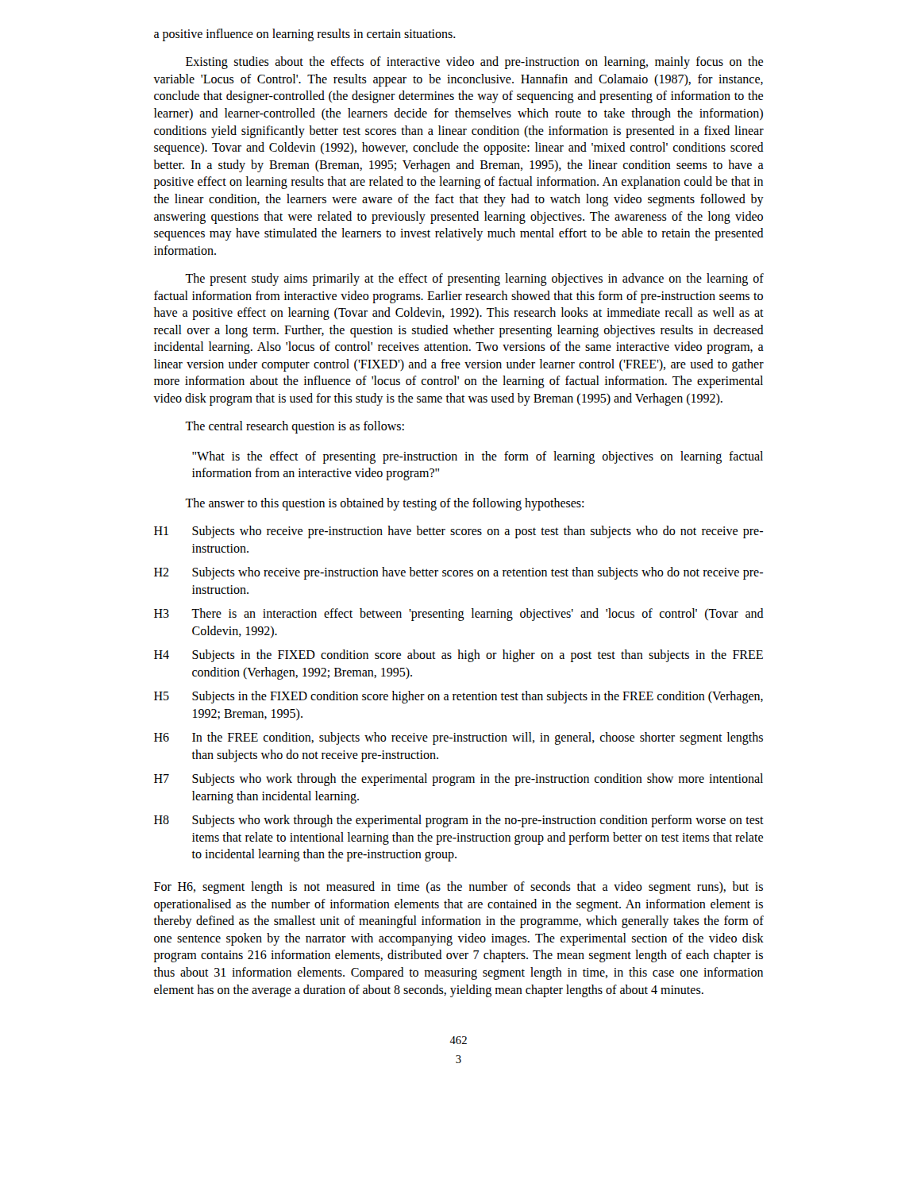a positive influence on learning results in certain situations.
Existing studies about the effects of interactive video and pre-instruction on learning, mainly focus on the variable 'Locus of Control'. The results appear to be inconclusive. Hannafin and Colamaio (1987), for instance, conclude that designer-controlled (the designer determines the way of sequencing and presenting of information to the learner) and learner-controlled (the learners decide for themselves which route to take through the information) conditions yield significantly better test scores than a linear condition (the information is presented in a fixed linear sequence). Tovar and Coldevin (1992), however, conclude the opposite: linear and 'mixed control' conditions scored better. In a study by Breman (Breman, 1995; Verhagen and Breman, 1995), the linear condition seems to have a positive effect on learning results that are related to the learning of factual information. An explanation could be that in the linear condition, the learners were aware of the fact that they had to watch long video segments followed by answering questions that were related to previously presented learning objectives. The awareness of the long video sequences may have stimulated the learners to invest relatively much mental effort to be able to retain the presented information.
The present study aims primarily at the effect of presenting learning objectives in advance on the learning of factual information from interactive video programs. Earlier research showed that this form of pre-instruction seems to have a positive effect on learning (Tovar and Coldevin, 1992). This research looks at immediate recall as well as at recall over a long term. Further, the question is studied whether presenting learning objectives results in decreased incidental learning. Also 'locus of control' receives attention. Two versions of the same interactive video program, a linear version under computer control ('FIXED') and a free version under learner control ('FREE'), are used to gather more information about the influence of 'locus of control' on the learning of factual information. The experimental video disk program that is used for this study is the same that was used by Breman (1995) and Verhagen (1992).
The central research question is as follows:
"What is the effect of presenting pre-instruction in the form of learning objectives on learning factual information from an interactive video program?"
The answer to this question is obtained by testing of the following hypotheses:
H1 Subjects who receive pre-instruction have better scores on a post test than subjects who do not receive pre-instruction.
H2 Subjects who receive pre-instruction have better scores on a retention test than subjects who do not receive pre-instruction.
H3 There is an interaction effect between 'presenting learning objectives' and 'locus of control' (Tovar and Coldevin, 1992).
H4 Subjects in the FIXED condition score about as high or higher on a post test than subjects in the FREE condition (Verhagen, 1992; Breman, 1995).
H5 Subjects in the FIXED condition score higher on a retention test than subjects in the FREE condition (Verhagen, 1992; Breman, 1995).
H6 In the FREE condition, subjects who receive pre-instruction will, in general, choose shorter segment lengths than subjects who do not receive pre-instruction.
H7 Subjects who work through the experimental program in the pre-instruction condition show more intentional learning than incidental learning.
H8 Subjects who work through the experimental program in the no-pre-instruction condition perform worse on test items that relate to intentional learning than the pre-instruction group and perform better on test items that relate to incidental learning than the pre-instruction group.
For H6, segment length is not measured in time (as the number of seconds that a video segment runs), but is operationalised as the number of information elements that are contained in the segment. An information element is thereby defined as the smallest unit of meaningful information in the programme, which generally takes the form of one sentence spoken by the narrator with accompanying video images. The experimental section of the video disk program contains 216 information elements, distributed over 7 chapters. The mean segment length of each chapter is thus about 31 information elements. Compared to measuring segment length in time, in this case one information element has on the average a duration of about 8 seconds, yielding mean chapter lengths of about 4 minutes.
462 3